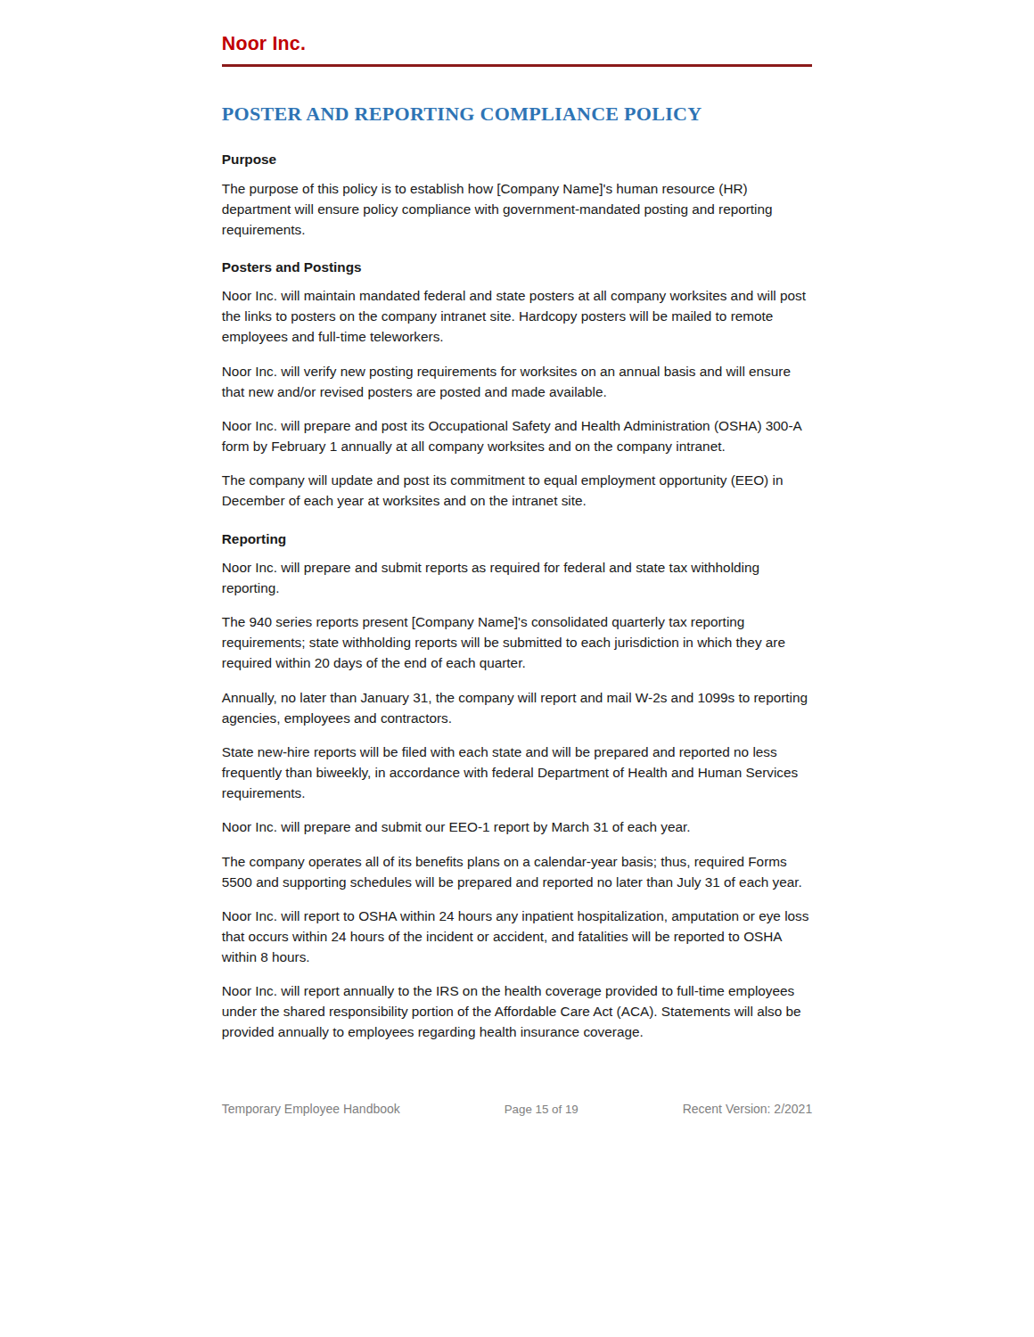Noor Inc.
POSTER AND REPORTING COMPLIANCE POLICY
Purpose
The purpose of this policy is to establish how [Company Name]'s human resource (HR) department will ensure policy compliance with government-mandated posting and reporting requirements.
Posters and Postings
Noor Inc. will maintain mandated federal and state posters at all company worksites and will post the links to posters on the company intranet site. Hardcopy posters will be mailed to remote employees and full-time teleworkers.
Noor Inc. will verify new posting requirements for worksites on an annual basis and will ensure that new and/or revised posters are posted and made available.
Noor Inc. will prepare and post its Occupational Safety and Health Administration (OSHA) 300-A form by February 1 annually at all company worksites and on the company intranet.
The company will update and post its commitment to equal employment opportunity (EEO) in December of each year at worksites and on the intranet site.
Reporting
Noor Inc. will prepare and submit reports as required for federal and state tax withholding reporting.
The 940 series reports present [Company Name]'s consolidated quarterly tax reporting requirements; state withholding reports will be submitted to each jurisdiction in which they are required within 20 days of the end of each quarter.
Annually, no later than January 31, the company will report and mail W-2s and 1099s to reporting agencies, employees and contractors.
State new-hire reports will be filed with each state and will be prepared and reported no less frequently than biweekly, in accordance with federal Department of Health and Human Services requirements.
Noor Inc. will prepare and submit our EEO-1 report by March 31 of each year.
The company operates all of its benefits plans on a calendar-year basis; thus, required Forms 5500 and supporting schedules will be prepared and reported no later than July 31 of each year.
Noor Inc. will report to OSHA within 24 hours any inpatient hospitalization, amputation or eye loss that occurs within 24 hours of the incident or accident, and fatalities will be reported to OSHA within 8 hours.
Noor Inc. will report annually to the IRS on the health coverage provided to full-time employees under the shared responsibility portion of the Affordable Care Act (ACA). Statements will also be provided annually to employees regarding health insurance coverage.
Temporary Employee Handbook Page 15 of 19 Recent Version: 2/2021